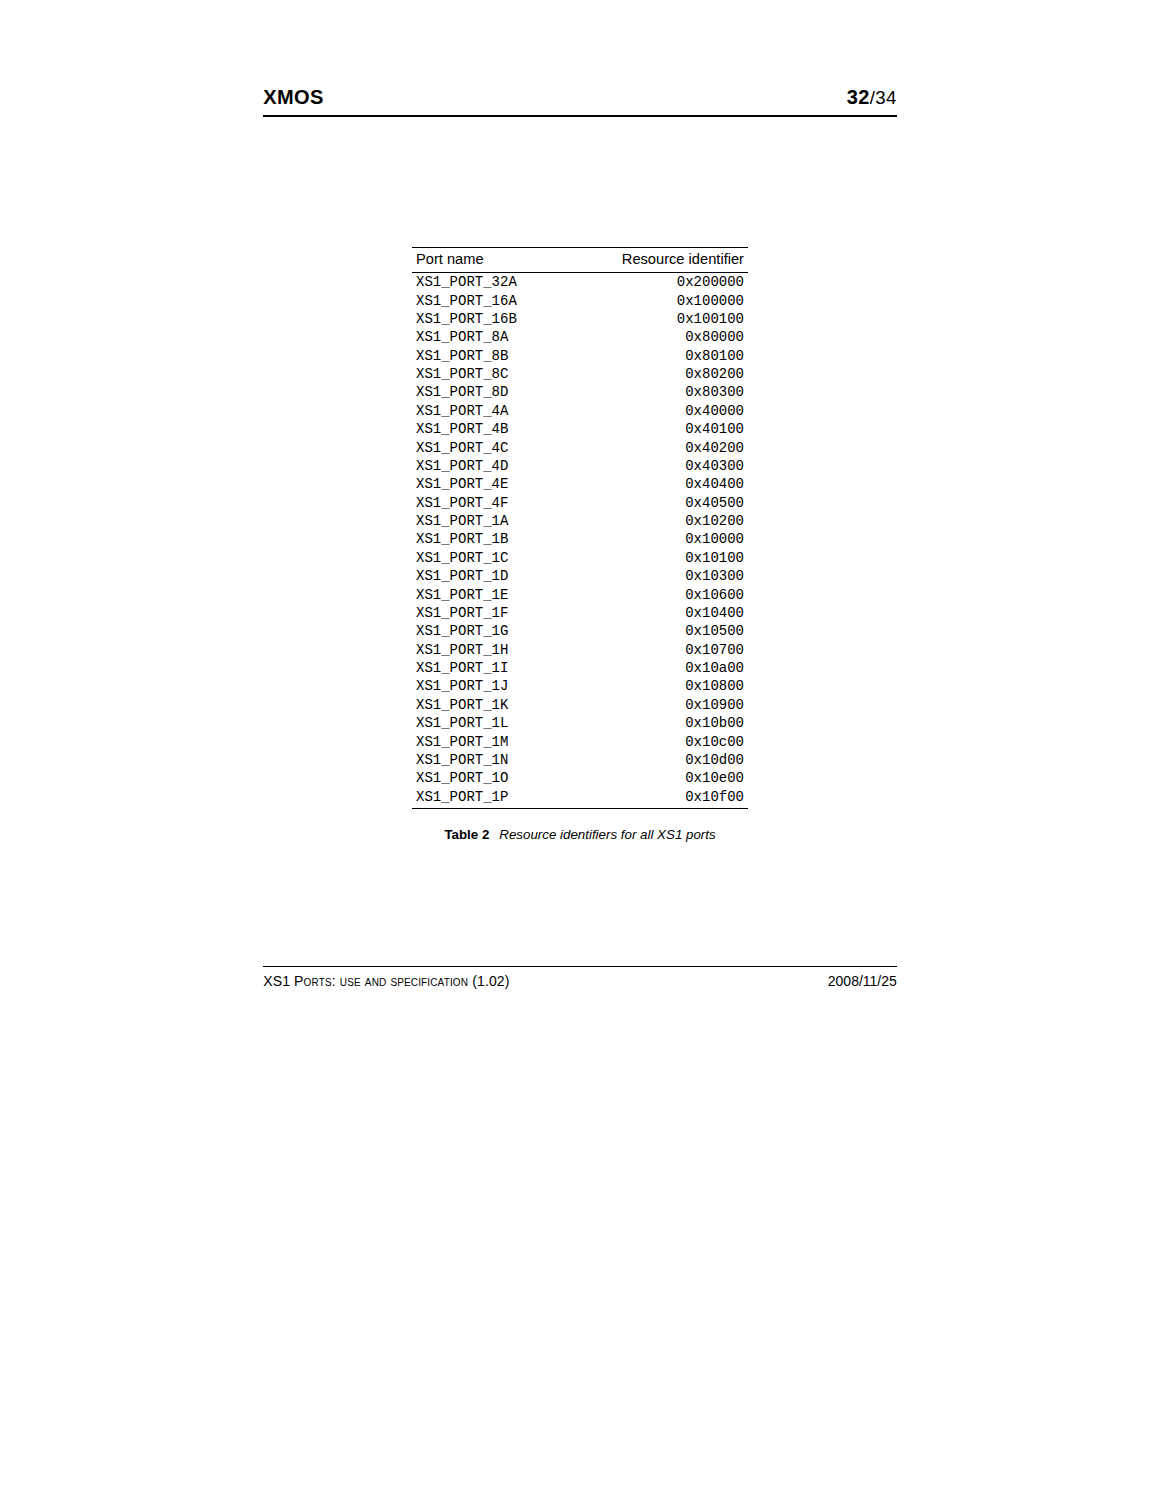XMOS
32/34
Table 2 Resource identifiers for all XS1 ports
| Port name | Resource identifier |
| --- | --- |
| XS1_PORT_32A | 0x200000 |
| XS1_PORT_16A | 0x100000 |
| XS1_PORT_16B | 0x100100 |
| XS1_PORT_8A | 0x80000 |
| XS1_PORT_8B | 0x80100 |
| XS1_PORT_8C | 0x80200 |
| XS1_PORT_8D | 0x80300 |
| XS1_PORT_4A | 0x40000 |
| XS1_PORT_4B | 0x40100 |
| XS1_PORT_4C | 0x40200 |
| XS1_PORT_4D | 0x40300 |
| XS1_PORT_4E | 0x40400 |
| XS1_PORT_4F | 0x40500 |
| XS1_PORT_1A | 0x10200 |
| XS1_PORT_1B | 0x10000 |
| XS1_PORT_1C | 0x10100 |
| XS1_PORT_1D | 0x10300 |
| XS1_PORT_1E | 0x10600 |
| XS1_PORT_1F | 0x10400 |
| XS1_PORT_1G | 0x10500 |
| XS1_PORT_1H | 0x10700 |
| XS1_PORT_1I | 0x10a00 |
| XS1_PORT_1J | 0x10800 |
| XS1_PORT_1K | 0x10900 |
| XS1_PORT_1L | 0x10b00 |
| XS1_PORT_1M | 0x10c00 |
| XS1_PORT_1N | 0x10d00 |
| XS1_PORT_1O | 0x10e00 |
| XS1_PORT_1P | 0x10f00 |
XS1 Ports: use and specification (1.02)
2008/11/25